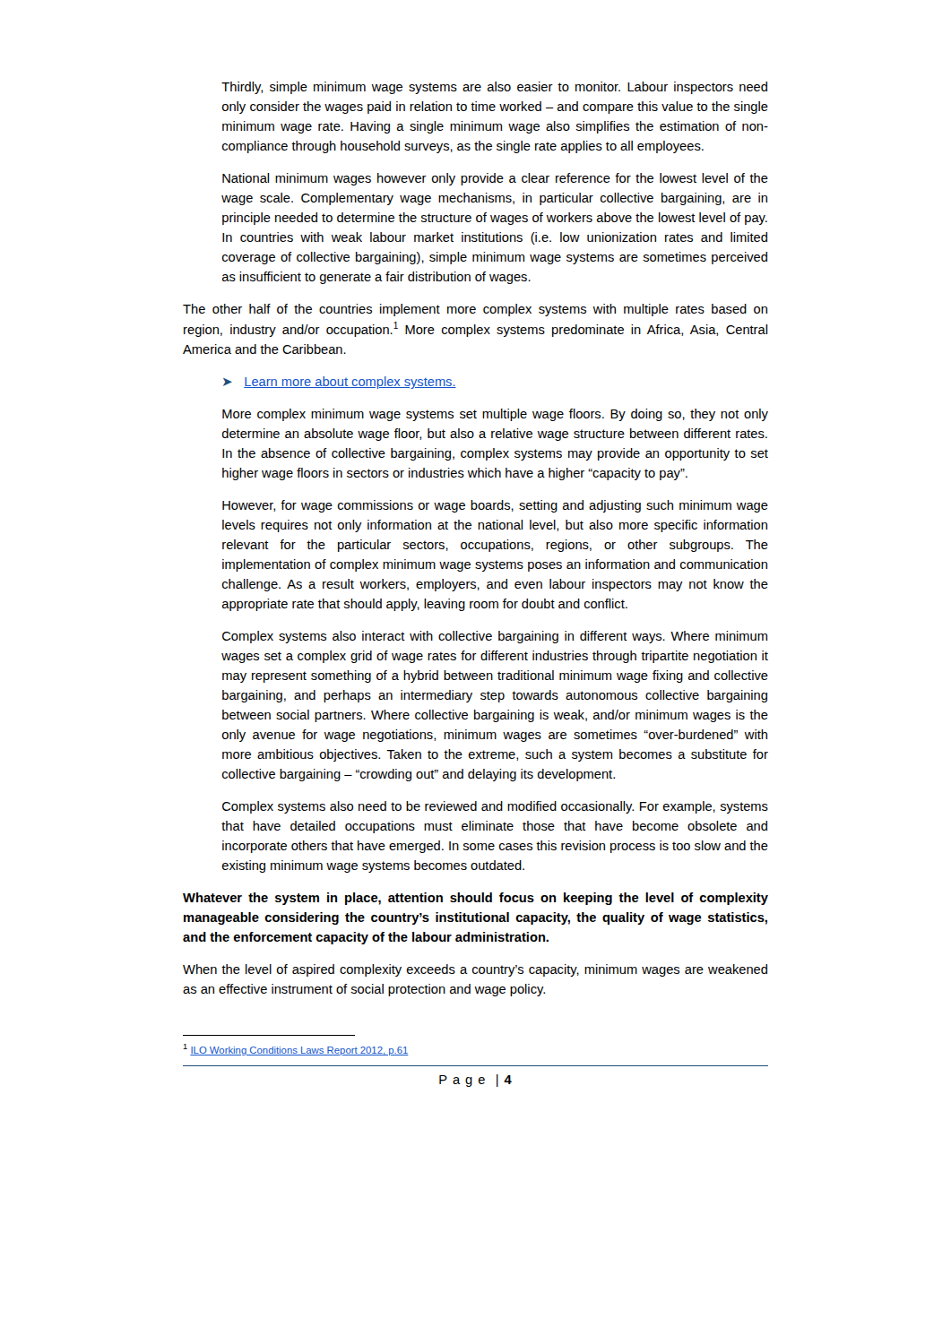Thirdly, simple minimum wage systems are also easier to monitor. Labour inspectors need only consider the wages paid in relation to time worked – and compare this value to the single minimum wage rate. Having a single minimum wage also simplifies the estimation of non-compliance through household surveys, as the single rate applies to all employees.
National minimum wages however only provide a clear reference for the lowest level of the wage scale. Complementary wage mechanisms, in particular collective bargaining, are in principle needed to determine the structure of wages of workers above the lowest level of pay. In countries with weak labour market institutions (i.e. low unionization rates and limited coverage of collective bargaining), simple minimum wage systems are sometimes perceived as insufficient to generate a fair distribution of wages.
The other half of the countries implement more complex systems with multiple rates based on region, industry and/or occupation.1 More complex systems predominate in Africa, Asia, Central America and the Caribbean.
➤ Learn more about complex systems.
More complex minimum wage systems set multiple wage floors. By doing so, they not only determine an absolute wage floor, but also a relative wage structure between different rates. In the absence of collective bargaining, complex systems may provide an opportunity to set higher wage floors in sectors or industries which have a higher “capacity to pay”.
However, for wage commissions or wage boards, setting and adjusting such minimum wage levels requires not only information at the national level, but also more specific information relevant for the particular sectors, occupations, regions, or other subgroups. The implementation of complex minimum wage systems poses an information and communication challenge. As a result workers, employers, and even labour inspectors may not know the appropriate rate that should apply, leaving room for doubt and conflict.
Complex systems also interact with collective bargaining in different ways. Where minimum wages set a complex grid of wage rates for different industries through tripartite negotiation it may represent something of a hybrid between traditional minimum wage fixing and collective bargaining, and perhaps an intermediary step towards autonomous collective bargaining between social partners. Where collective bargaining is weak, and/or minimum wages is the only avenue for wage negotiations, minimum wages are sometimes “over-burdened” with more ambitious objectives. Taken to the extreme, such a system becomes a substitute for collective bargaining – “crowding out” and delaying its development.
Complex systems also need to be reviewed and modified occasionally. For example, systems that have detailed occupations must eliminate those that have become obsolete and incorporate others that have emerged. In some cases this revision process is too slow and the existing minimum wage systems becomes outdated.
Whatever the system in place, attention should focus on keeping the level of complexity manageable considering the country’s institutional capacity, the quality of wage statistics, and the enforcement capacity of the labour administration.
When the level of aspired complexity exceeds a country’s capacity, minimum wages are weakened as an effective instrument of social protection and wage policy.
1 ILO Working Conditions Laws Report 2012, p.61
P a g e | 4